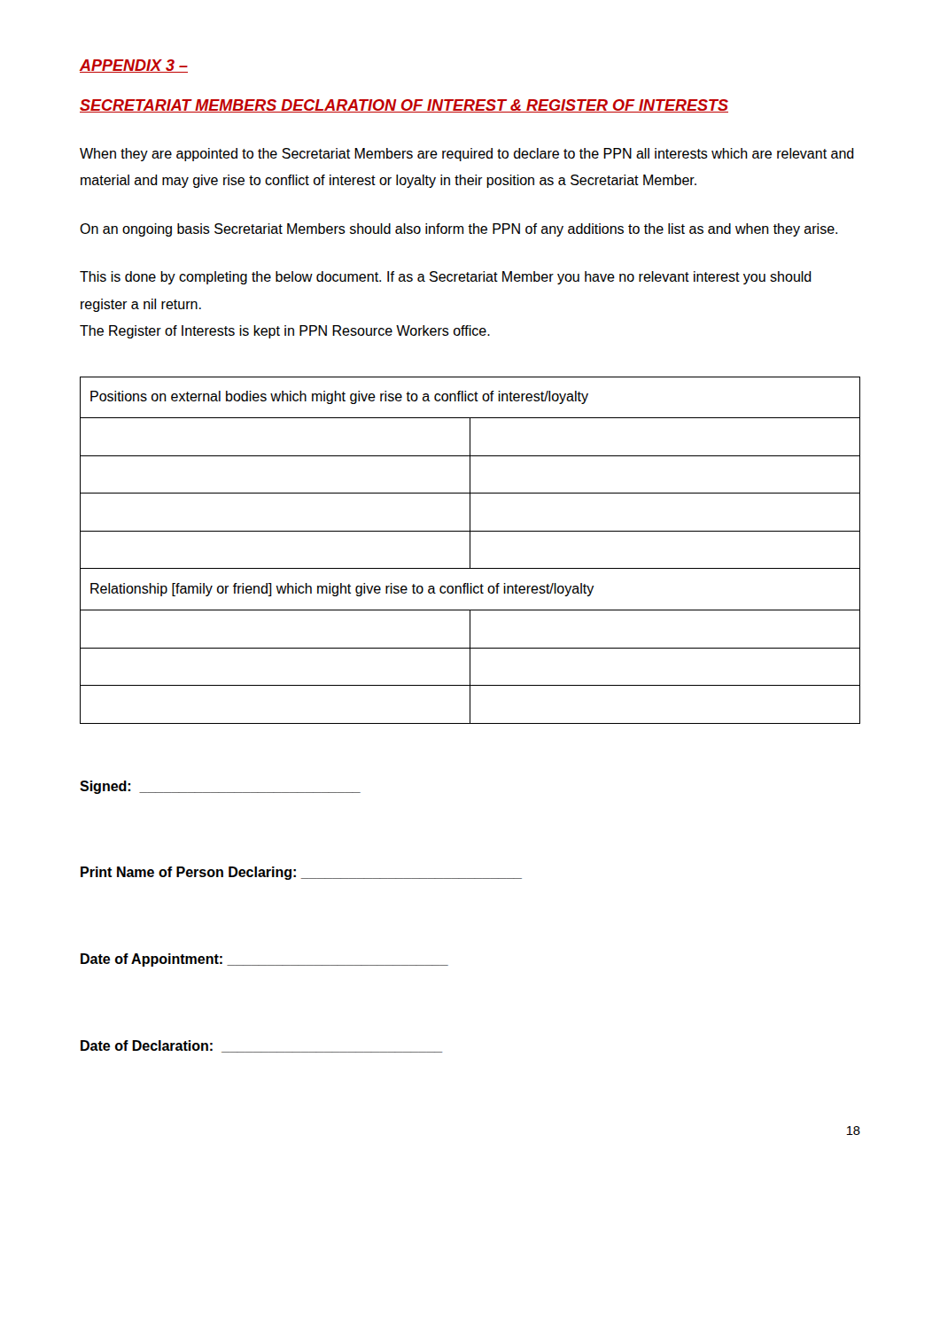APPENDIX 3 – SECRETARIAT MEMBERS DECLARATION OF INTEREST & REGISTER OF INTERESTS
When they are appointed to the Secretariat Members are required to declare to the PPN all interests which are relevant and material and may give rise to conflict of interest or loyalty in their position as a Secretariat Member.
On an ongoing basis Secretariat Members should also inform the PPN of any additions to the list as and when they arise.
This is done by completing the below document. If as a Secretariat Member you have no relevant interest you should register a nil return.
The Register of Interests is kept in PPN Resource Workers office.
| Positions on external bodies which might give rise to a conflict of interest/loyalty |
| Relationship [family or friend] which might give rise to a conflict of interest/loyalty |
Signed: ____________________________
Print Name of Person Declaring: ____________________________
Date of Appointment: ____________________________
Date of Declaration: ____________________________
18